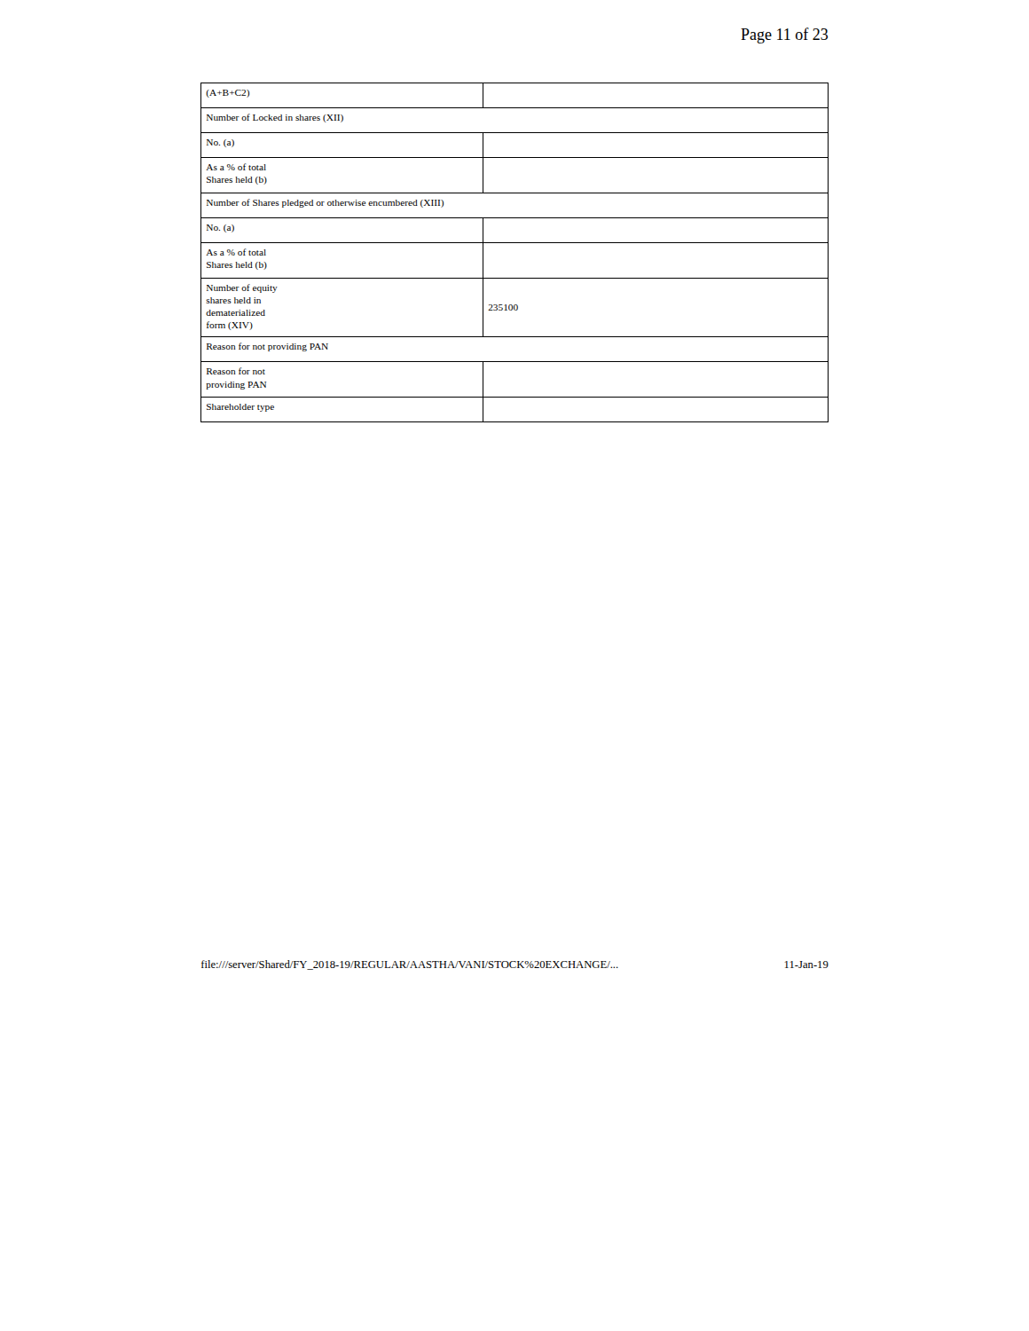Page 11 of 23
| (A+B+C2) | |
| Number of Locked in shares (XII) |
| No. (a) | |
| As a % of total Shares held (b) | |
| Number of Shares pledged or otherwise encumbered (XIII) |
| No. (a) | |
| As a % of total Shares held (b) | |
| Number of equity shares held in dematerialized form (XIV) | 235100 |
| Reason for not providing PAN |
| Reason for not providing PAN | |
| Shareholder type | |
file:///server/Shared/FY_2018-19/REGULAR/AASTHA/VANI/STOCK%20EXCHANGE/... 11-Jan-19